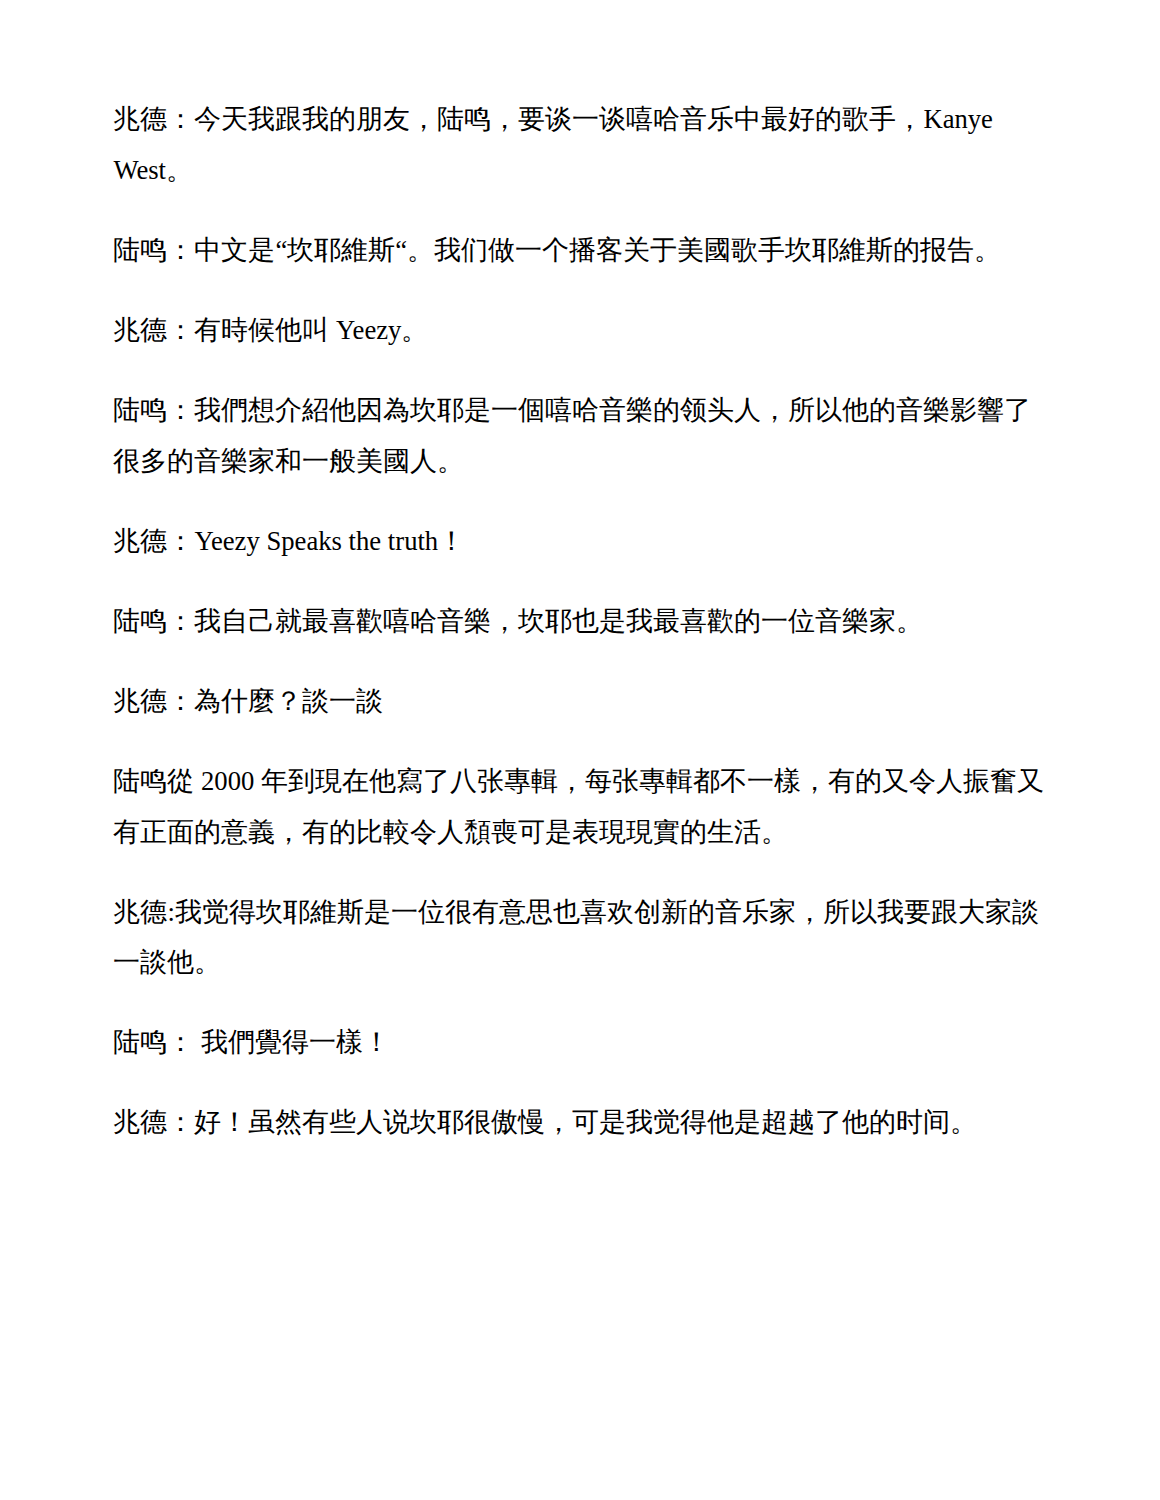兆德：今天我跟我的朋友，陆鸣，要谈一谈嘻哈音乐中最好的歌手，Kanye West。
陆鸣：中文是“坎耶維斯“。我们做一个播客关于美國歌手坎耶維斯的报告。
兆德：有時候他叫 Yeezy。
陆鸣：我們想介紹他因為坎耶是一個嘻哈音樂的领头人，所以他的音樂影響了很多的音樂家和一般美國人。
兆德：Yeezy Speaks the truth！
陆鸣：我自己就最喜歡嘻哈音樂，坎耶也是我最喜歡的一位音樂家。
兆德：為什麼？談一談
陆鸣從 2000 年到現在他寫了八张專輯，每张專輯都不一樣，有的又令人振奮又有正面的意義，有的比較令人頹喪可是表現現實的生活。
兆德:我觉得坎耶維斯是一位很有意思也喜欢创新的音乐家，所以我要跟大家談一談他。
陆鸣： 我們覺得一樣！
兆德：好！虽然有些人说坎耶很傲慢，可是我觉得他是超越了他的时间。